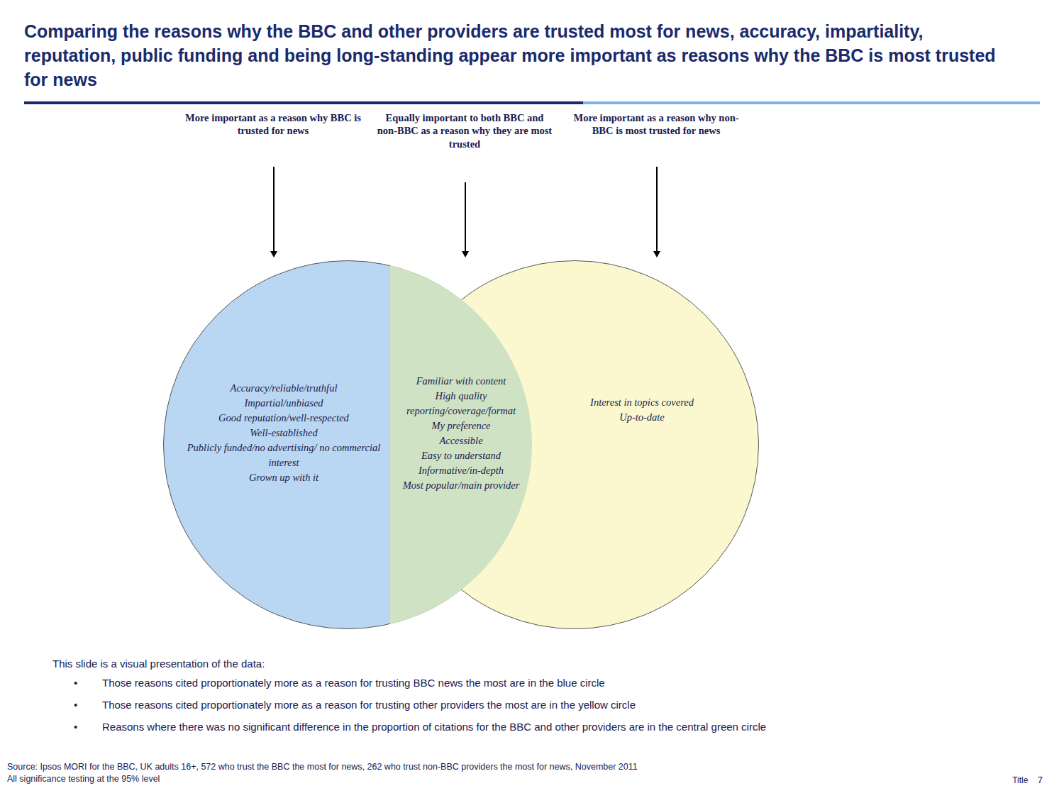Comparing the reasons why the BBC and other providers are trusted most for news, accuracy, impartiality, reputation, public funding and being long-standing appear more important as reasons why the BBC is most trusted for news
More important as a reason why BBC is trusted for news
Equally important to both BBC and non-BBC as a reason why they are most trusted
More important as a reason why non-BBC is most trusted for news
Accuracy/reliable/truthful
Impartial/unbiased
Good reputation/well-respected
Well-established
Publicly funded/no advertising/ no commercial interest
Grown up with it
Familiar with content
High quality reporting/coverage/format
My preference
Accessible
Easy to understand
Informative/in-depth
Most popular/main provider
Interest in topics covered
Up-to-date
This slide is a visual presentation of the data:
Those reasons cited proportionately more as a reason for trusting BBC news the most are in the blue circle
Those reasons cited proportionately more as a reason for trusting other providers the most are in the yellow circle
Reasons where there was no significant difference in the proportion of citations for the BBC and other providers are in the central green circle
Source: Ipsos MORI for the BBC, UK adults 16+, 572 who trust the BBC the most for news, 262 who trust non-BBC providers the most for news, November 2011
All significance testing at the 95% level
Title 7